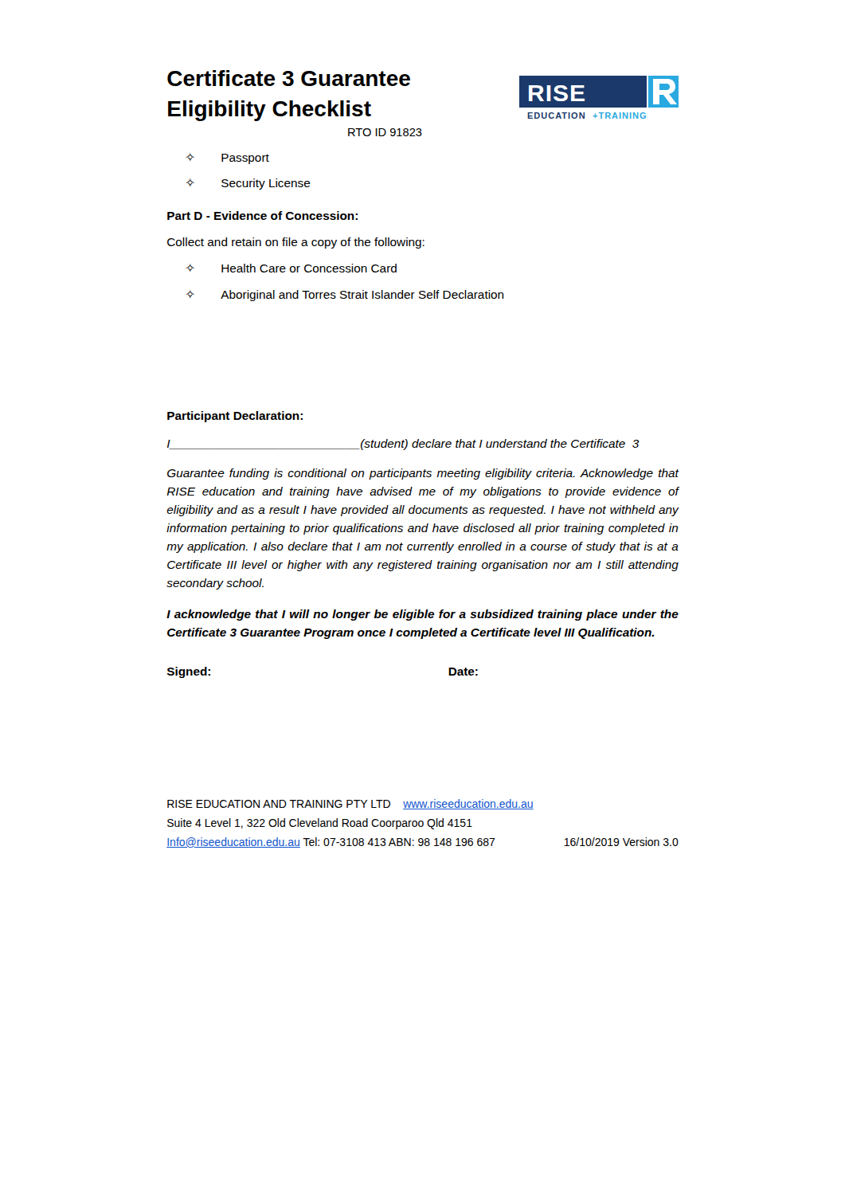Certificate 3 Guarantee
Eligibility Checklist
RTO ID 91823
RISE EDUCATION +TRAINING
Passport
Security License
Part D - Evidence of Concession:
Collect and retain on file a copy of the following:
Health Care or Concession Card
Aboriginal and Torres Strait Islander Self Declaration
Participant Declaration:
I____________________________(student) declare that I understand the Certificate 3
Guarantee funding is conditional on participants meeting eligibility criteria. Acknowledge that RISE education and training have advised me of my obligations to provide evidence of eligibility and as a result I have provided all documents as requested. I have not withheld any information pertaining to prior qualifications and have disclosed all prior training completed in my application. I also declare that I am not currently enrolled in a course of study that is at a Certificate III level or higher with any registered training organisation nor am I still attending secondary school.
I acknowledge that I will no longer be eligible for a subsidized training place under the Certificate 3 Guarantee Program once I completed a Certificate level III Qualification.
Signed:
Date:
RISE EDUCATION AND TRAINING PTY LTD www.riseeducation.edu.au
Suite 4 Level 1, 322 Old Cleveland Road Coorparoo Qld 4151
Info@riseeducation.edu.au Tel: 07-3108 413 ABN: 98 148 196 687
16/10/2019 Version 3.0